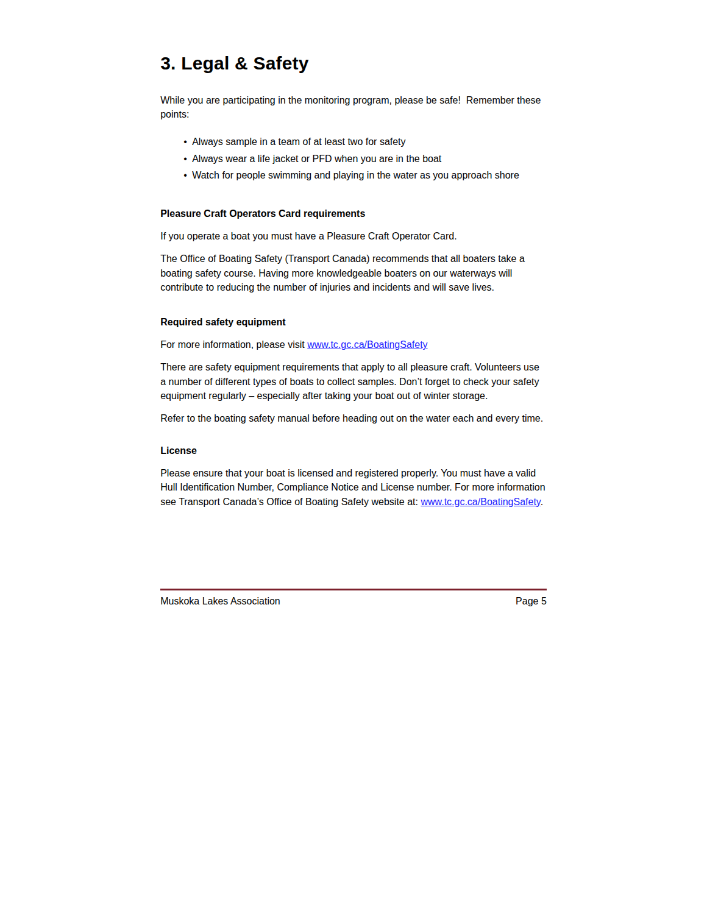3. Legal & Safety
While you are participating in the monitoring program, please be safe! Remember these points:
Always sample in a team of at least two for safety
Always wear a life jacket or PFD when you are in the boat
Watch for people swimming and playing in the water as you approach shore
Pleasure Craft Operators Card requirements
If you operate a boat you must have a Pleasure Craft Operator Card.
The Office of Boating Safety (Transport Canada) recommends that all boaters take a boating safety course. Having more knowledgeable boaters on our waterways will contribute to reducing the number of injuries and incidents and will save lives.
Required safety equipment
For more information, please visit www.tc.gc.ca/BoatingSafety
There are safety equipment requirements that apply to all pleasure craft. Volunteers use a number of different types of boats to collect samples. Don’t forget to check your safety equipment regularly – especially after taking your boat out of winter storage.
Refer to the boating safety manual before heading out on the water each and every time.
License
Please ensure that your boat is licensed and registered properly. You must have a valid Hull Identification Number, Compliance Notice and License number. For more information see Transport Canada’s Office of Boating Safety website at: www.tc.gc.ca/BoatingSafety.
Muskoka Lakes Association Page 5